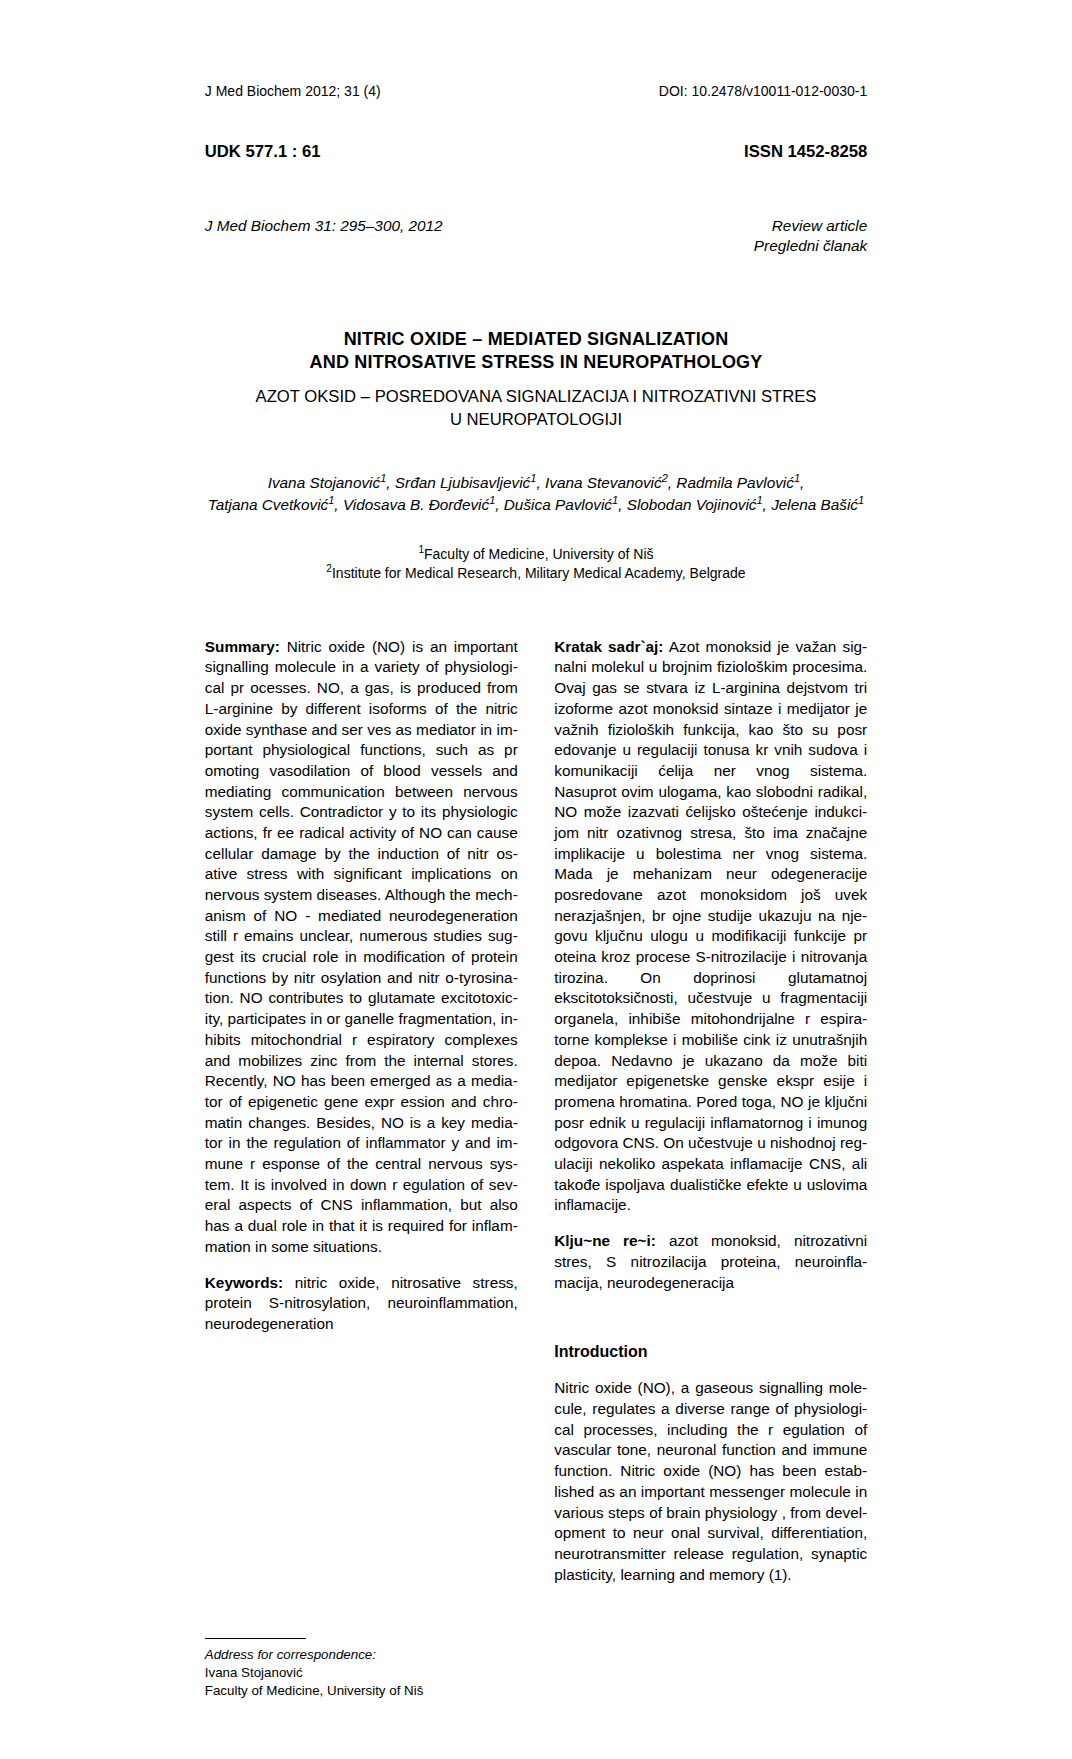J Med Biochem 2012; 31 (4)
DOI: 10.2478/v10011-012-0030-1
UDK 577.1 : 61
ISSN 1452-8258
J Med Biochem 31: 295–300, 2012
Review article
Pregledni članak
Nitric oxide – mediated signalization
and nitrosative stress in neuropathology
Azot oksid – posredovana signalizacija i nitrozativni stres
u neuropatologiji
Ivana Stojanović1, Srđan Ljubisavljević1, Ivana Stevanović2, Radmila Pavlović1,
Tatjana Cvetković1, Vidosava B. Đorđević1, Dušica Pavlović1, Slobodan Vojinović1, Jelena Bašić1
1Faculty of Medicine, University of Niš
2Institute for Medical Research, Military Medical Academy, Belgrade
Summary: Nitric oxide (NO) is an important signalling molecule in a variety of physiological pr ocesses. NO, a gas, is produced from L-arginine by different isoforms of the nitric oxide synthase and ser ves as mediator in important physiological functions, such as pr omoting vasodilation of blood vessels and mediating communication between nervous system cells. Contradictor y to its physiologic actions, fr ee radical activity of NO can cause cellular damage by the induction of nitr osative stress with significant implications on nervous system diseases. Although the mechanism of NO - mediated neurodegeneration still r emains unclear, numerous studies suggest its crucial role in modification of protein functions by nitr osylation and nitr o-tyrosination. NO contributes to glutamate excitotoxicity, participates in or ganelle fragmentation, inhibits mitochondrial r espiratory complexes and mobilizes zinc from the internal stores. Recently, NO has been emerged as a mediator of epigenetic gene expr ession and chromatin changes. Besides, NO is a key mediator in the regulation of inflammator y and immune r esponse of the central nervous system. It is involved in down r egulation of several aspects of CNS inflammation, but also has a dual role in that it is required for inflammation in some situations.
Keywords: nitric oxide, nitrosative stress, protein S-nitrosylation, neuroinflammation, neurodegeneration
Kratak sadr`aj: Azot monoksid je važan signalni molekul u brojnim fiziološkim procesima. Ovaj gas se stvara iz L-arginina dejstvom tri izoforme azot monoksid sintaze i medijator je važnih fizioloških funkcija, kao što su posr edovanje u regulaciji tonusa kr vnih sudova i komunikaciji ćelija ner vnog sistema. Nasuprot ovim ulogama, kao slobodni radikal, NO može izazvati ćelijsko oštećenje indukcijom nitr ozativnog stresa, što ima značajne implikacije u bolestima ner vnog sistema. Mada je mehanizam neur odegeneracije posredovane azot monoksidom još uvek nerazjašnjen, br ojne studije ukazuju na njegovu ključnu ulogu u modifikaciji funkcije pr oteina kroz procese S-nitrozilacije i nitrovanja tirozina. On doprinosi glutamatnoj ekscitotoksičnosti, učestvuje u fragmentaciji organela, inhibiše mitohondrijalne r espiratorne komplekse i mobiliše cink iz unutrašnjih depoa. Nedavno je ukazano da može biti medijator epigenetske genske ekspr esije i promena hromatina. Pored toga, NO je ključni posr ednik u regulaciji inflamatornog i imunog odgovora CNS. On učestvuje u nishodnoj regulaciji nekoliko aspekata inflamacije CNS, ali takođe ispoljava dualističke efekte u uslovima inflamacije.
Klju~ne re~i: azot monoksid, nitrozativni stres, S nitrozilacija proteina, neuroinflamacija, neurodegeneracija
Introduction
Nitric oxide (NO), a gaseous signalling molecule, regulates a diverse range of physiological processes, including the r egulation of vascular tone, neuronal function and immune function. Nitric oxide (NO) has been established as an important messenger molecule in various steps of brain physiology , from development to neur onal survival, differentiation, neurotransmitter release regulation, synaptic plasticity, learning and memory (1).
Address for correspondence:
Ivana Stojanović
Faculty of Medicine, University of Niš